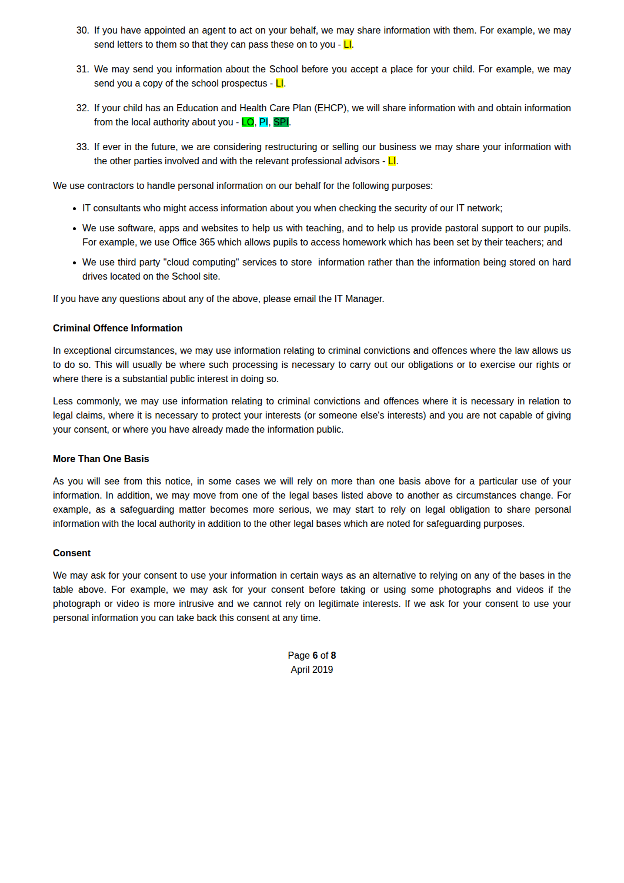30. If you have appointed an agent to act on your behalf, we may share information with them. For example, we may send letters to them so that they can pass these on to you - LI.
31. We may send you information about the School before you accept a place for your child. For example, we may send you a copy of the school prospectus - LI.
32. If your child has an Education and Health Care Plan (EHCP), we will share information with and obtain information from the local authority about you - LO, PI, SPI.
33. If ever in the future, we are considering restructuring or selling our business we may share your information with the other parties involved and with the relevant professional advisors - LI.
We use contractors to handle personal information on our behalf for the following purposes:
IT consultants who might access information about you when checking the security of our IT network;
We use software, apps and websites to help us with teaching, and to help us provide pastoral support to our pupils. For example, we use Office 365 which allows pupils to access homework which has been set by their teachers; and
We use third party "cloud computing" services to store information rather than the information being stored on hard drives located on the School site.
If you have any questions about any of the above, please email the IT Manager.
Criminal Offence Information
In exceptional circumstances, we may use information relating to criminal convictions and offences where the law allows us to do so. This will usually be where such processing is necessary to carry out our obligations or to exercise our rights or where there is a substantial public interest in doing so.
Less commonly, we may use information relating to criminal convictions and offences where it is necessary in relation to legal claims, where it is necessary to protect your interests (or someone else's interests) and you are not capable of giving your consent, or where you have already made the information public.
More Than One Basis
As you will see from this notice, in some cases we will rely on more than one basis above for a particular use of your information. In addition, we may move from one of the legal bases listed above to another as circumstances change. For example, as a safeguarding matter becomes more serious, we may start to rely on legal obligation to share personal information with the local authority in addition to the other legal bases which are noted for safeguarding purposes.
Consent
We may ask for your consent to use your information in certain ways as an alternative to relying on any of the bases in the table above. For example, we may ask for your consent before taking or using some photographs and videos if the photograph or video is more intrusive and we cannot rely on legitimate interests. If we ask for your consent to use your personal information you can take back this consent at any time.
Page 6 of 8
April 2019